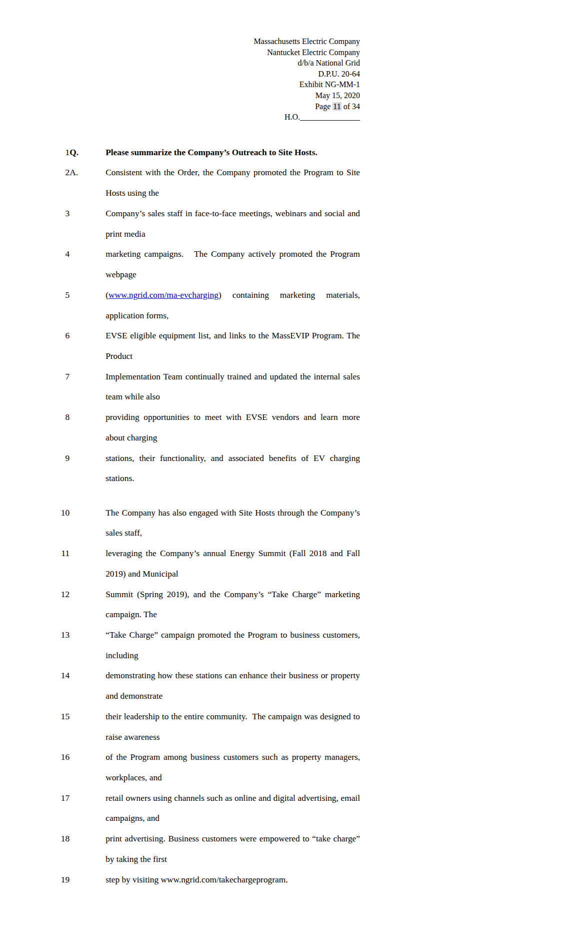Massachusetts Electric Company
Nantucket Electric Company
d/b/a National Grid
D.P.U. 20-64
Exhibit NG-MM-1
May 15, 2020
Page 11 of 34
H.O._______________
| 1 | Q. | Please summarize the Company’s Outreach to Site Hosts. |
| 2 | A. | Consistent with the Order, the Company promoted the Program to Site Hosts using the |
| 3 | | Company’s sales staff in face-to-face meetings, webinars and social and print media |
| 4 | | marketing campaigns. The Company actively promoted the Program webpage |
| 5 | | ( www.ngrid.com/ma-evcharging ) containing marketing materials, application forms, |
| 6 | | EVSE eligible equipment list, and links to the MassEVIP Program. The Product |
| 7 | | Implementation Team continually trained and updated the internal sales team while also |
| 8 | | providing opportunities to meet with EVSE vendors and learn more about charging |
| 9 | | stations, their functionality, and associated benefits of EV charging stations. |
| 10 | | The Company has also engaged with Site Hosts through the Company’s sales staff, |
| 11 | | leveraging the Company’s annual Energy Summit (Fall 2018 and Fall 2019) and Municipal |
| 12 | | Summit (Spring 2019), and the Company’s “Take Charge” marketing campaign. The |
| 13 | | “Take Charge” campaign promoted the Program to business customers, including |
| 14 | | demonstrating how these stations can enhance their business or property and demonstrate |
| 15 | | their leadership to the entire community. The campaign was designed to raise awareness |
| 16 | | of the Program among business customers such as property managers, workplaces, and |
| 17 | | retail owners using channels such as online and digital advertising, email campaigns, and |
| 18 | | print advertising. Business customers were empowered to “take charge” by taking the first |
| 19 | | step by visiting www.ngrid.com/takechargeprogram. |